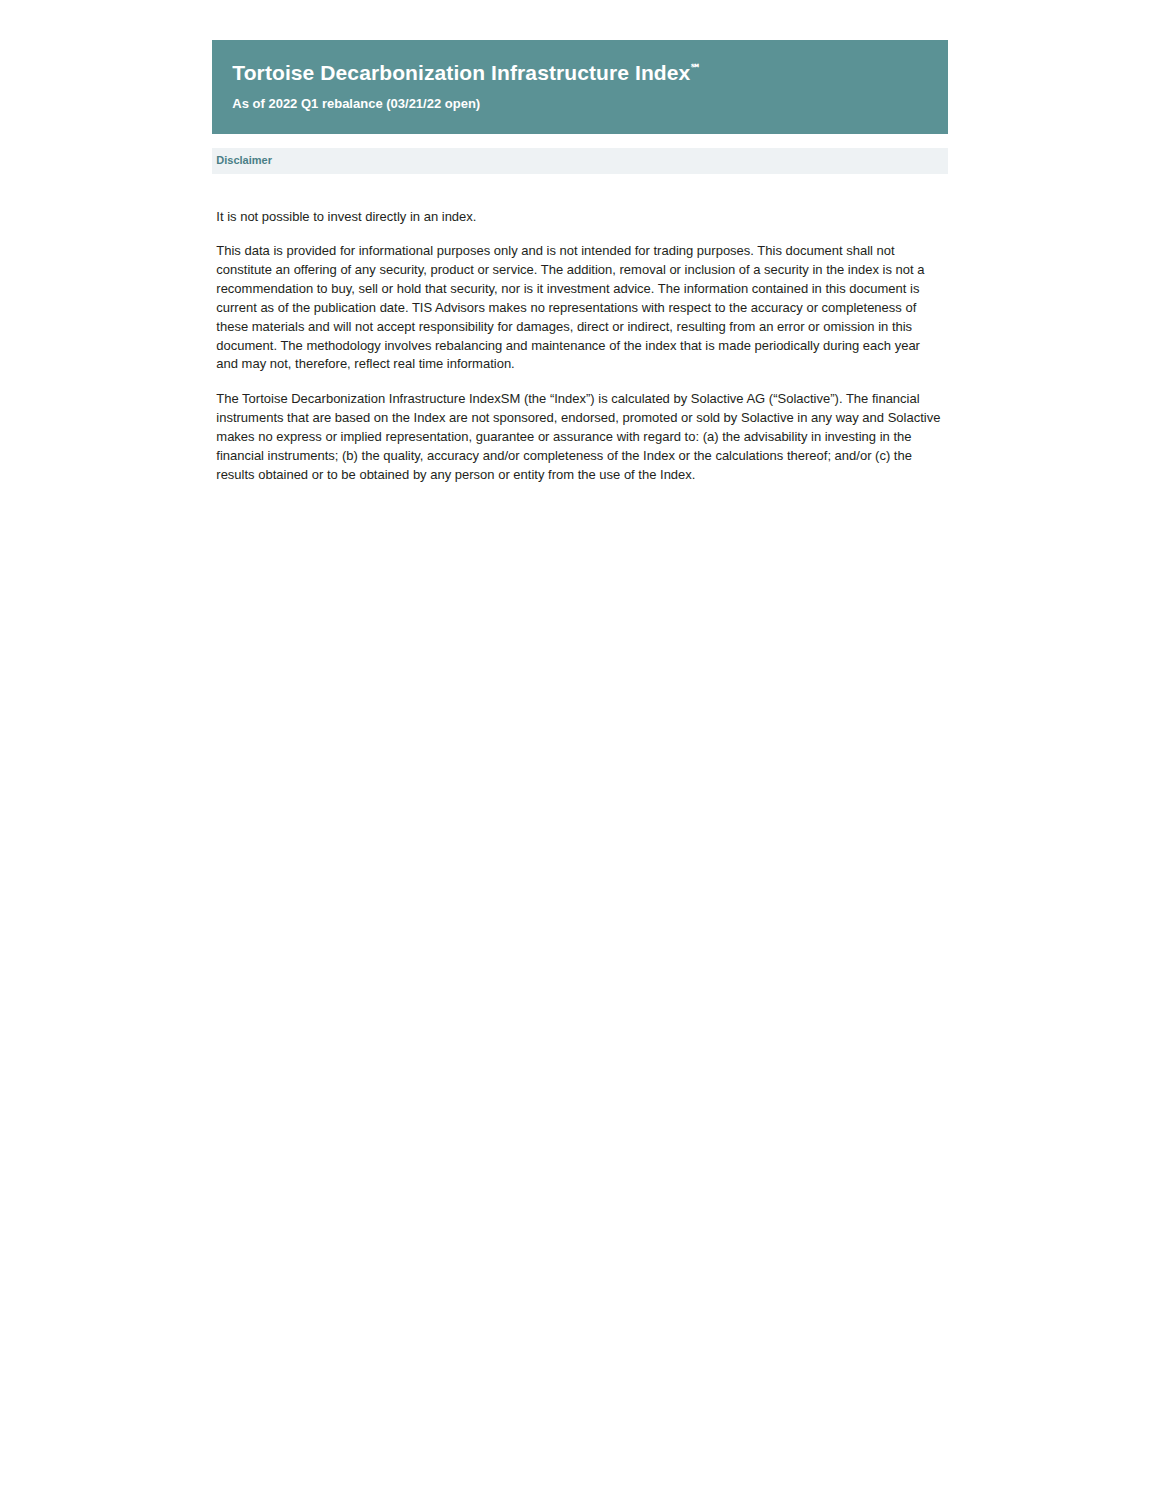Tortoise Decarbonization Infrastructure Index℠
As of 2022 Q1 rebalance (03/21/22 open)
Disclaimer
It is not possible to invest directly in an index.
This data is provided for informational purposes only and is not intended for trading purposes. This document shall not constitute an offering of any security, product or service. The addition, removal or inclusion of a security in the index is not a recommendation to buy, sell or hold that security, nor is it investment advice. The information contained in this document is current as of the publication date. TIS Advisors makes no representations with respect to the accuracy or completeness of these materials and will not accept responsibility for damages, direct or indirect, resulting from an error or omission in this document. The methodology involves rebalancing and maintenance of the index that is made periodically during each year and may not, therefore, reflect real time information.
The Tortoise Decarbonization Infrastructure IndexSM (the “Index”) is calculated by Solactive AG (“Solactive”). The financial instruments that are based on the Index are not sponsored, endorsed, promoted or sold by Solactive in any way and Solactive makes no express or implied representation, guarantee or assurance with regard to: (a) the advisability in investing in the financial instruments; (b) the quality, accuracy and/or completeness of the Index or the calculations thereof; and/or (c) the results obtained or to be obtained by any person or entity from the use of the Index.